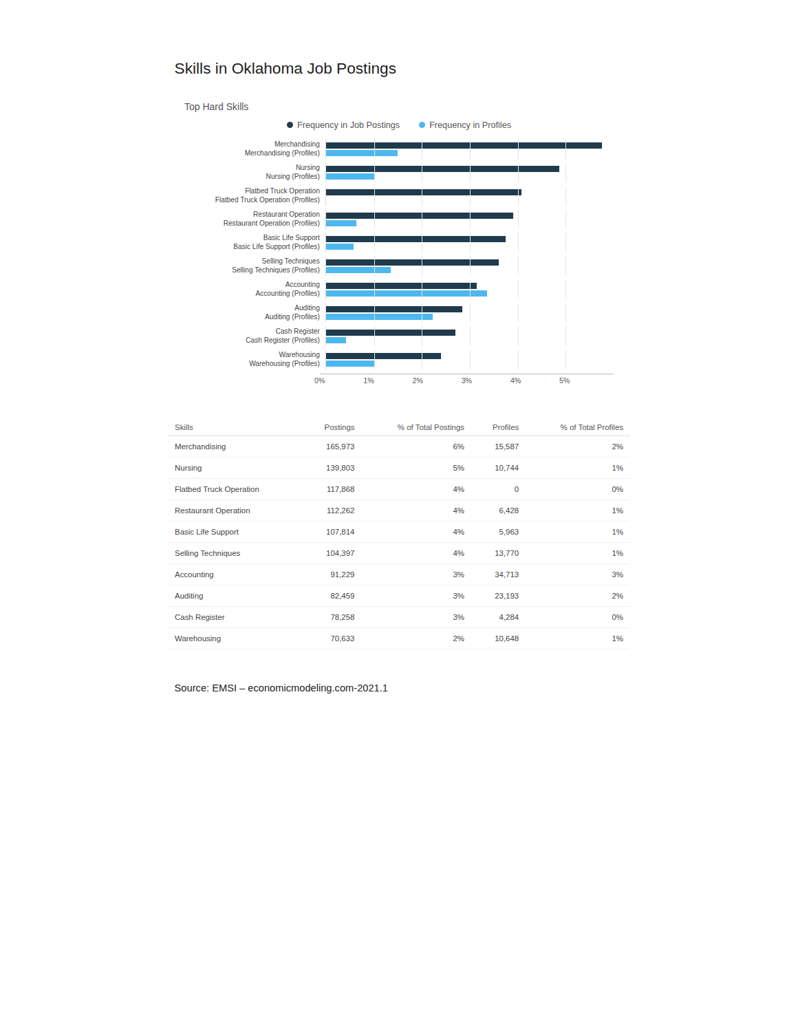Skills in Oklahoma Job Postings
Top Hard Skills
Frequency in Job Postings Frequency in Profiles
Merchandising
Merchandising (Profiles)
Nursing
Nursing (Profiles)
Flatbed Truck Operation
Flatbed Truck Operation (Profiles)
Restaurant Operation
Restaurant Operation (Profiles)
Basic Life Support
Basic Life Support (Profiles)
Selling Techniques
Selling Techniques (Profiles)
Accounting
Accounting (Profiles)
Auditing
Auditing (Profiles)
Cash Register
Cash Register (Profiles)
Warehousing
Warehousing (Profiles)
0% 1% 2% 3% 4% 5%
| Skills | Postings | % of Total Postings | Profiles | % of Total Profiles |
| --- | --- | --- | --- | --- |
| Merchandising | 165,973 | 6% | 15,587 | 2% |
| Nursing | 139,803 | 5% | 10,744 | 1% |
| Flatbed Truck Operation | 117,868 | 4% | 0 | 0% |
| Restaurant Operation | 112,262 | 4% | 6,428 | 1% |
| Basic Life Support | 107,814 | 4% | 5,963 | 1% |
| Selling Techniques | 104,397 | 4% | 13,770 | 1% |
| Accounting | 91,229 | 3% | 34,713 | 3% |
| Auditing | 82,459 | 3% | 23,193 | 2% |
| Cash Register | 78,258 | 3% | 4,284 | 0% |
| Warehousing | 70,633 | 2% | 10,648 | 1% |
Source: EMSI – economicmodeling.com-2021.1